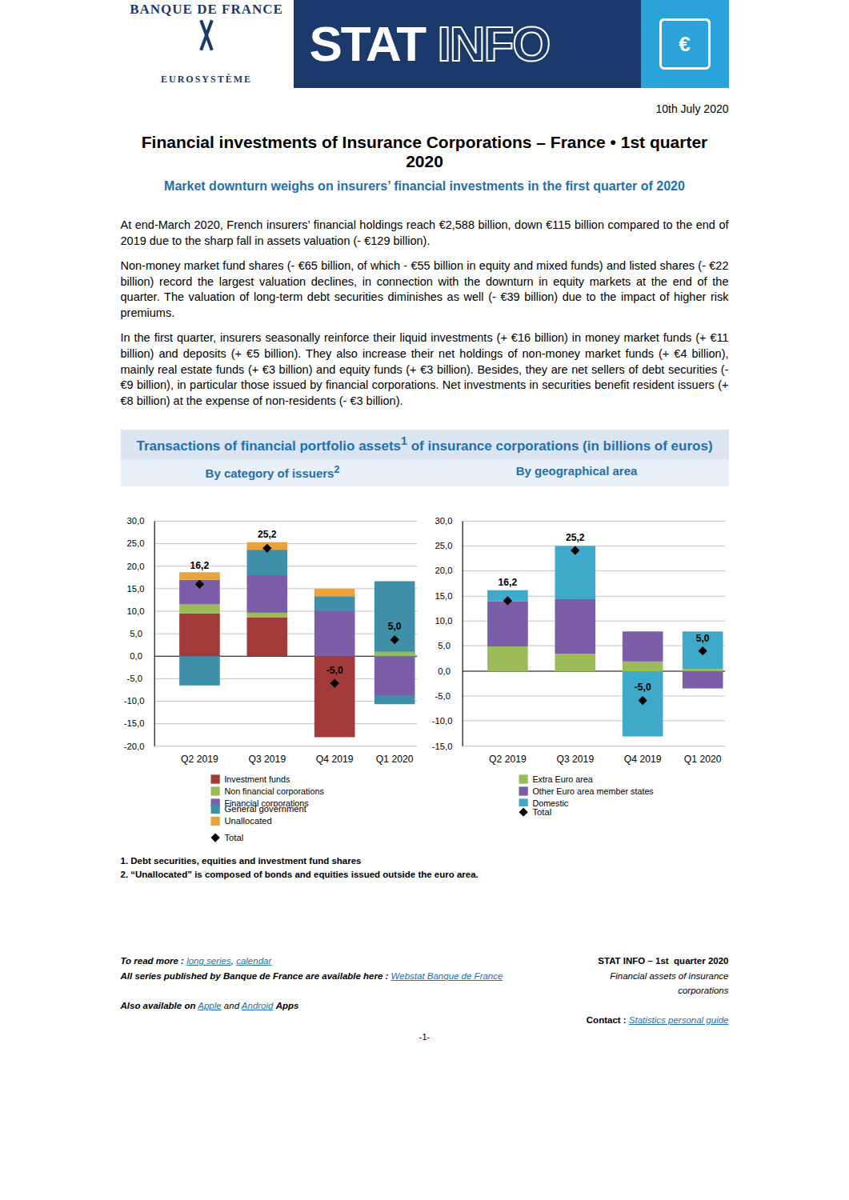BANQUE DE FRANCE
EUROSYSTÈME
STAT INFO
€
10th July 2020
Financial investments of Insurance Corporations – France • 1st quarter 2020
Market downturn weighs on insurers’ financial investments in the first quarter of 2020
At end-March 2020, French insurers’ financial holdings reach €2,588 billion, down €115 billion compared to the end of 2019 due to the sharp fall in assets valuation (- €129 billion).
Non-money market fund shares (- €65 billion, of which - €55 billion in equity and mixed funds) and listed shares (- €22 billion) record the largest valuation declines, in connection with the downturn in equity markets at the end of the quarter. The valuation of long-term debt securities diminishes as well (- €39 billion) due to the impact of higher risk premiums.
In the first quarter, insurers seasonally reinforce their liquid investments (+ €16 billion) in money market funds (+ €11 billion) and deposits (+ €5 billion). They also increase their net holdings of non-money market funds (+ €4 billion), mainly real estate funds (+ €3 billion) and equity funds (+ €3 billion). Besides, they are net sellers of debt securities (- €9 billion), in particular those issued by financial corporations. Net investments in securities benefit resident issuers (+ €8 billion) at the expense of non-residents (- €3 billion).
Transactions of financial portfolio assets1 of insurance corporations (in billions of euros)
By category of issuers2
By geographical area
30,0 25,0 20,0 15,0 10,0 5,0 0,0 -5,0 -10,0 -15,0 -20,0 16,2 25,2 -5,0 5,0 Q2 2019 Q3 2019 Q4 2019 Q1 2020 Investment funds Non financial corporations Financial corporations General government Unallocated Total
30,0 25,0 20,0 15,0 10,0 5,0 0,0 -5,0 -10,0 -15,0 16,2 25,2 -5,0 5,0 Q2 2019 Q3 2019 Q4 2019 Q1 2020 Extra Euro area Other Euro area member states Domestic Total
1. Debt securities, equities and investment fund shares
2. “Unallocated” is composed of bonds and equities issued outside the euro area.
To read more : long series, calendar
All series published by Banque de France are available here : Webstat Banque de France
Also available on Apple and Android Apps
STAT INFO – 1st quarter 2020
Financial assets of insurance
corporations
Contact : Statistics personal guide
-1-